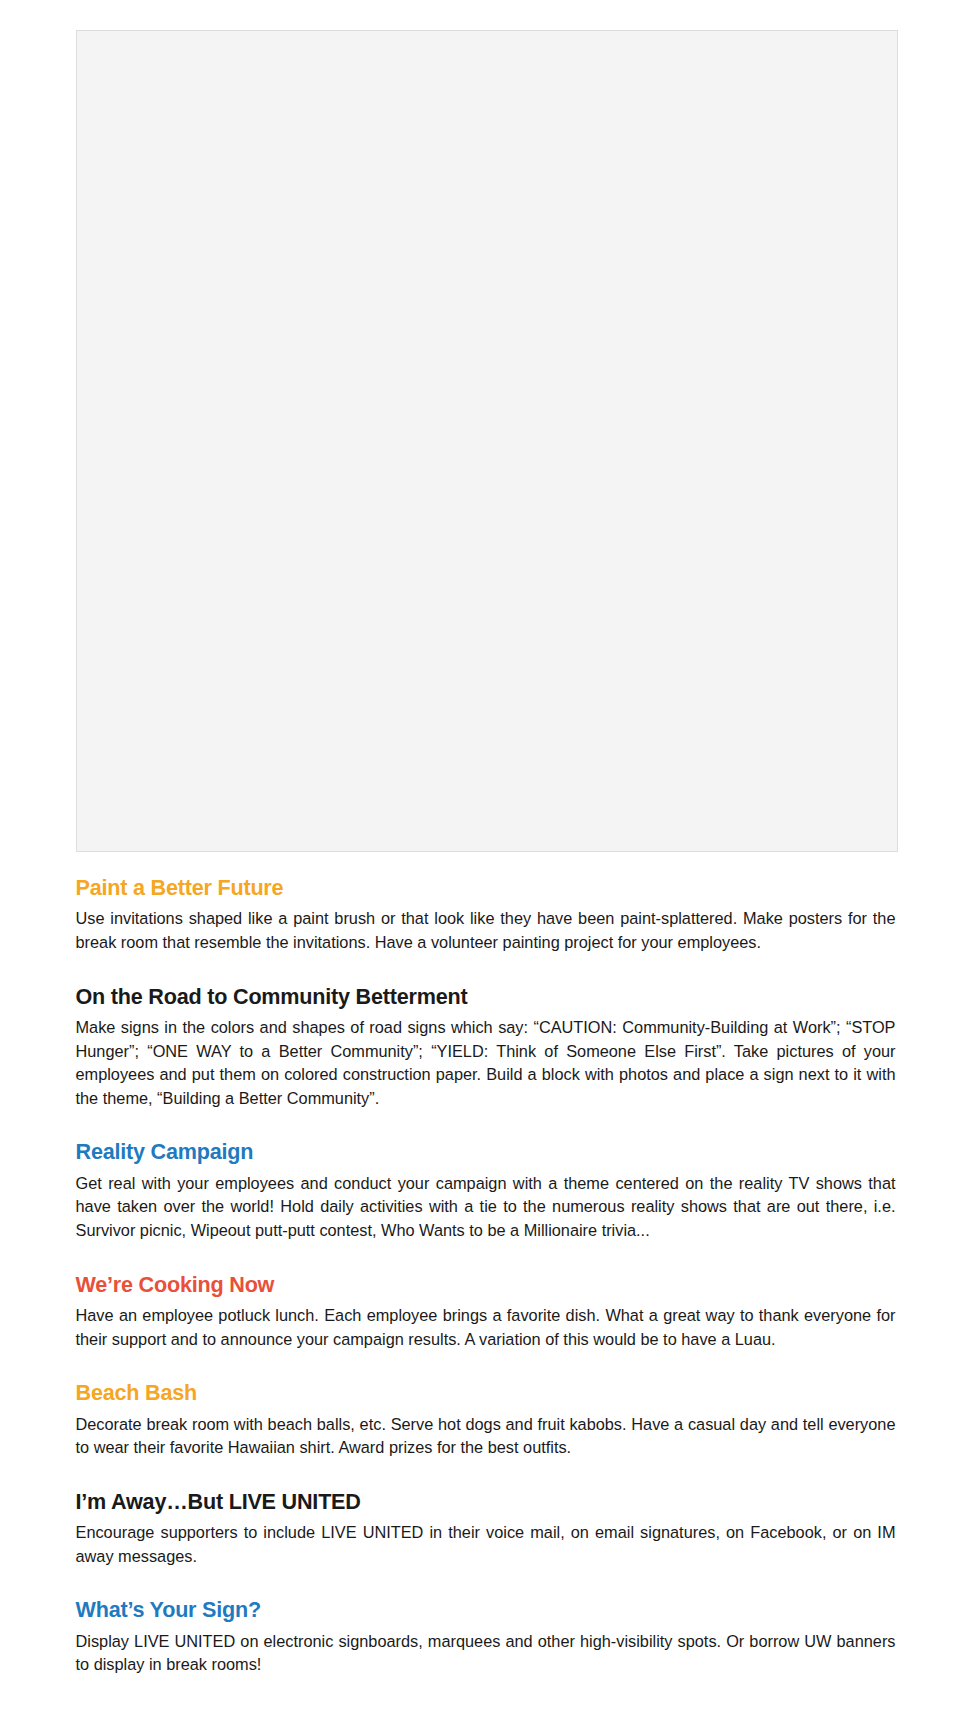Paint a Better Future
Use invitations shaped like a paint brush or that look like they have been paint-splattered. Make posters for the break room that resemble the invitations. Have a volunteer painting project for your employees.
On the Road to Community Betterment
Make signs in the colors and shapes of road signs which say: “CAUTION: Community-Building at Work”; “STOP Hunger”; “ONE WAY to a Better Community”; “YIELD: Think of Someone Else First”. Take pictures of your employees and put them on colored construction paper. Build a block with photos and place a sign next to it with the theme, “Building a Better Community”.
Reality Campaign
Get real with your employees and conduct your campaign with a theme centered on the reality TV shows that have taken over the world! Hold daily activities with a tie to the numerous reality shows that are out there, i.e. Survivor picnic, Wipeout putt-putt contest, Who Wants to be a Millionaire trivia...
We’re Cooking Now
Have an employee potluck lunch. Each employee brings a favorite dish. What a great way to thank everyone for their support and to announce your campaign results. A variation of this would be to have a Luau.
Beach Bash
Decorate break room with beach balls, etc. Serve hot dogs and fruit kabobs. Have a casual day and tell everyone to wear their favorite Hawaiian shirt. Award prizes for the best outfits.
I’m Away…But LIVE UNITED
Encourage supporters to include LIVE UNITED in their voice mail, on email signatures, on Facebook, or on IM away messages.
What’s Your Sign?
Display LIVE UNITED on electronic signboards, marquees and other high-visibility spots. Or borrow UW banners to display in break rooms!